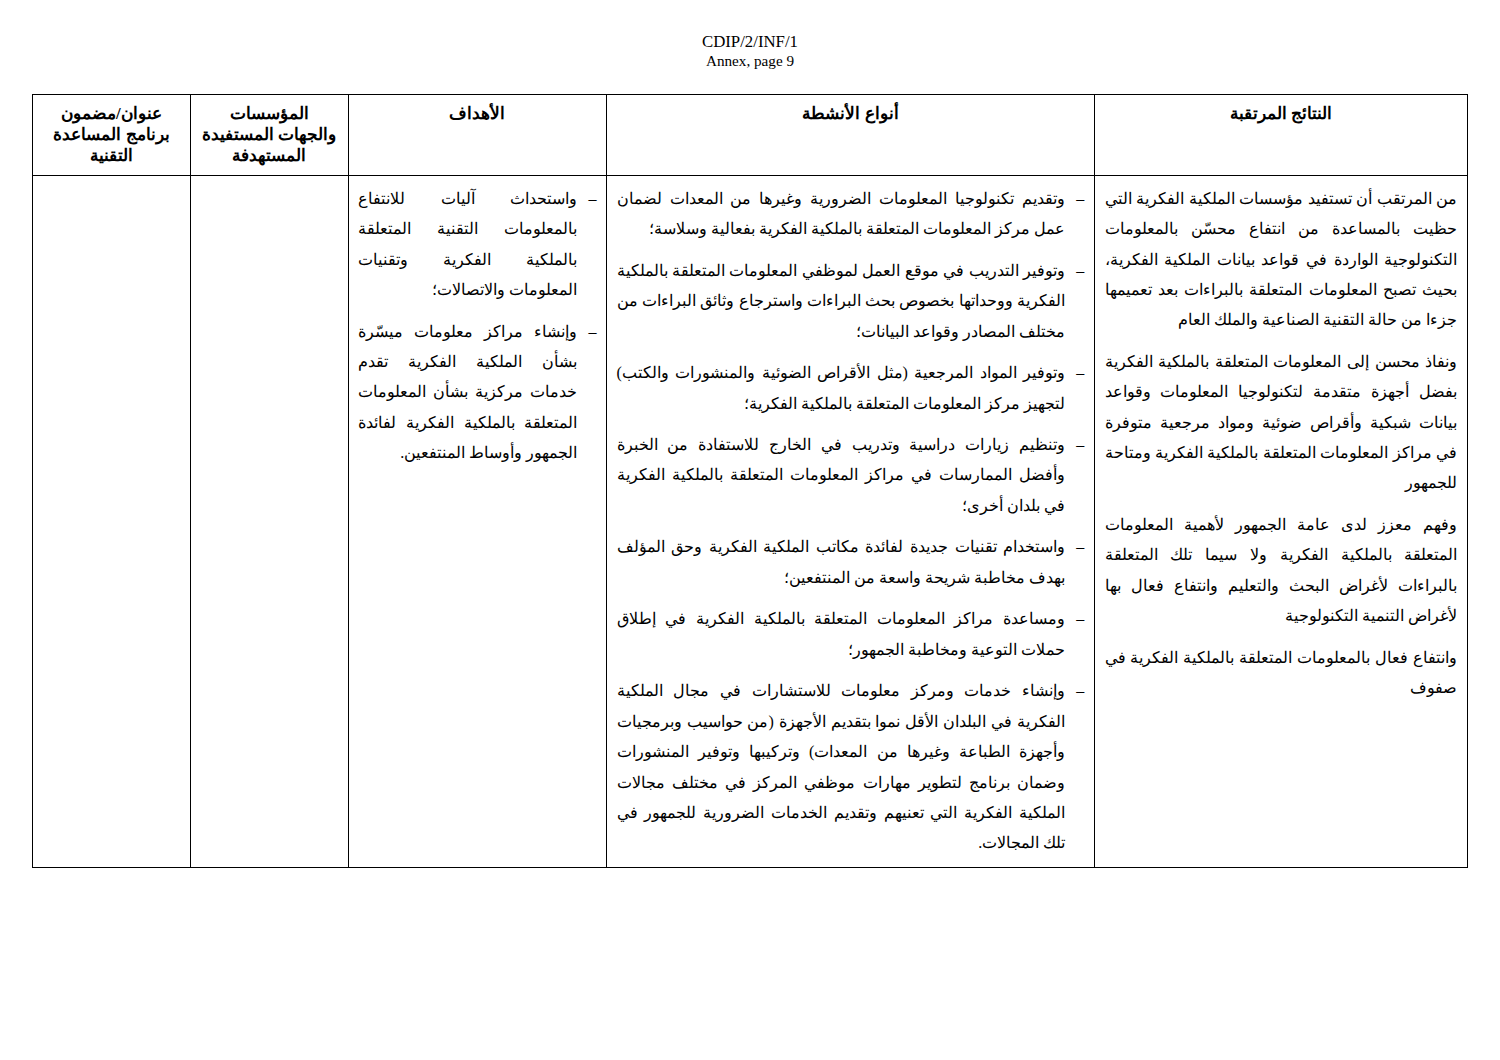CDIP/2/INF/1
Annex, page 9
| النتائج المرتقبة | أنواع الأنشطة | الأهداف | المؤسسات والجهات المستفيدة المستهدفة | عنوان/مضمون برنامج المساعدة التقنية |
| --- | --- | --- | --- | --- |
| من المرتقب أن تستفيد مؤسسات الملكية الفكرية التي حظيت بالمساعدة من انتفاع محسّن بالمعلومات التكنولوجية الواردة في قواعد بيانات الملكية الفكرية، بحيث تصبح المعلومات المتعلقة بالبراءات بعد تعميمها جزءا من حالة التقنية الصناعية والملك العام ونفاذ محسن إلى المعلومات المتعلقة بالملكية الفكرية بفضل أجهزة متقدمة لتكنولوجيا المعلومات وقواعد بيانات شبكية وأقراص ضوئية ومواد مرجعية متوفرة في مراكز المعلومات المتعلقة بالملكية الفكرية ومتاحة للجمهور وفهم معزز لدى عامة الجمهور لأهمية المعلومات المتعلقة بالملكية الفكرية ولا سيما تلك المتعلقة بالبراءات لأغراض البحث والتعليم وانتفاع فعال بها لأغراض التنمية التكنولوجية وانتفاع فعال بالمعلومات المتعلقة بالملكية الفكرية في صفوف | وتقديم تكنولوجيا المعلومات الضرورية وغيرها من المعدات لضمان عمل مركز المعلومات المتعلقة بالملكية الفكرية بفعالية وسلاسة؛ وتوفير التدريب في موقع العمل لموظفي المعلومات المتعلقة بالملكية الفكرية ووحداتها بخصوص بحث البراءات واسترجاع وثائق البراءات من مختلف المصادر وقواعد البيانات؛ وتوفير المواد المرجعية (مثل الأقراص الضوئية والمنشورات والكتب) لتجهيز مركز المعلومات المتعلقة بالملكية الفكرية؛ وتنظيم زيارات دراسية وتدريب في الخارج للاستفادة من الخبرة وأفضل الممارسات في مراكز المعلومات المتعلقة بالملكية الفكرية في بلدان أخرى؛ واستخدام تقنيات جديدة لفائدة مكاتب الملكية الفكرية وحق المؤلف بهدف مخاطبة شريحة واسعة من المنتفعين؛ ومساعدة مراكز المعلومات المتعلقة بالملكية الفكرية في إطلاق حملات التوعية ومخاطبة الجمهور؛ وإنشاء خدمات ومركز معلومات للاستشارات في مجال الملكية الفكرية في البلدان الأقل نموا بتقديم الأجهزة (من حواسيب وبرمجيات وأجهزة الطباعة وغيرها من المعدات) وتركيبها وتوفير المنشورات وضمان برنامج لتطوير مهارات موظفي المركز في مختلف مجالات الملكية الفكرية التي تعنيهم وتقديم الخدمات الضرورية للجمهور في تلك المجالات. | واستحداث آليات للانتفاع بالمعلومات التقنية المتعلقة بالملكية الفكرية وتقنيات المعلومات والاتصالات؛ وإنشاء مراكز معلومات ميسّرة بشأن الملكية الفكرية تقدم خدمات مركزية بشأن المعلومات المتعلقة بالملكية الفكرية لفائدة الجمهور وأوساط المنتفعين. | | |